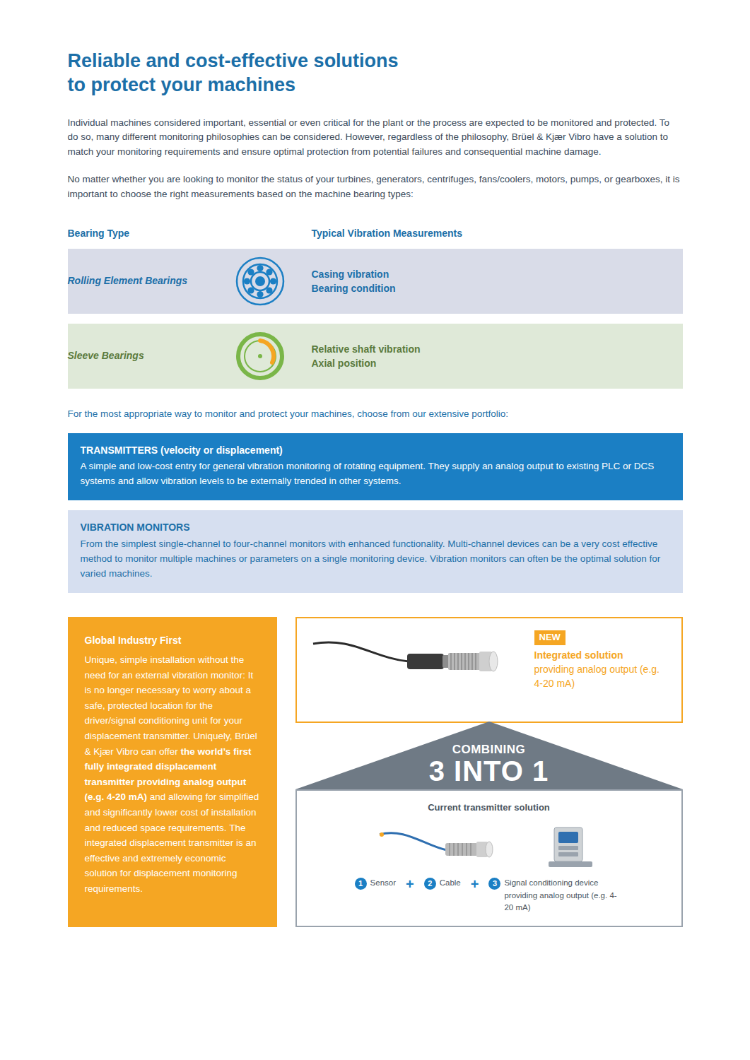Reliable and cost-effective solutions
to protect your machines
Individual machines considered important, essential or even critical for the plant or the process are expected to be monitored and protected. To do so, many different monitoring philosophies can be considered. However, regardless of the philosophy, Brüel & Kjær Vibro have a solution to match your monitoring requirements and ensure optimal protection from potential failures and consequential machine damage.
No matter whether you are looking to monitor the status of your turbines, generators, centrifuges, fans/coolers, motors, pumps, or gearboxes, it is important to choose the right measurements based on the machine bearing types:
Bearing Type
Typical Vibration Measurements
Rolling Element Bearings
Casing vibration
Bearing condition
Sleeve Bearings
Relative shaft vibration
Axial position
For the most appropriate way to monitor and protect your machines, choose from our extensive portfolio:
TRANSMITTERS (velocity or displacement)
A simple and low-cost entry for general vibration monitoring of rotating equipment. They supply an analog output to existing PLC or DCS systems and allow vibration levels to be externally trended in other systems.
VIBRATION MONITORS
From the simplest single-channel to four-channel monitors with enhanced functionality. Multi-channel devices can be a very cost effective method to monitor multiple machines or parameters on a single monitoring device. Vibration monitors can often be the optimal solution for varied machines.
Global Industry First
Unique, simple installation without the need for an external vibration monitor: It is no longer necessary to worry about a safe, protected location for the driver/signal conditioning unit for your displacement transmitter. Uniquely, Brüel & Kjær Vibro can offer the world’s first fully integrated displacement transmitter providing analog output (e.g. 4-20 mA) and allowing for simplified and significantly lower cost of installation and reduced space requirements. The integrated displacement transmitter is an effective and extremely economic solution for displacement monitoring requirements.
NEW Integrated solution providing analog output (e.g. 4-20 mA)
COMBINING 3 INTO 1
Current transmitter solution
1 Sensor + 2 Cable + 3 Signal conditioning device providing analog output (e.g. 4-20 mA)